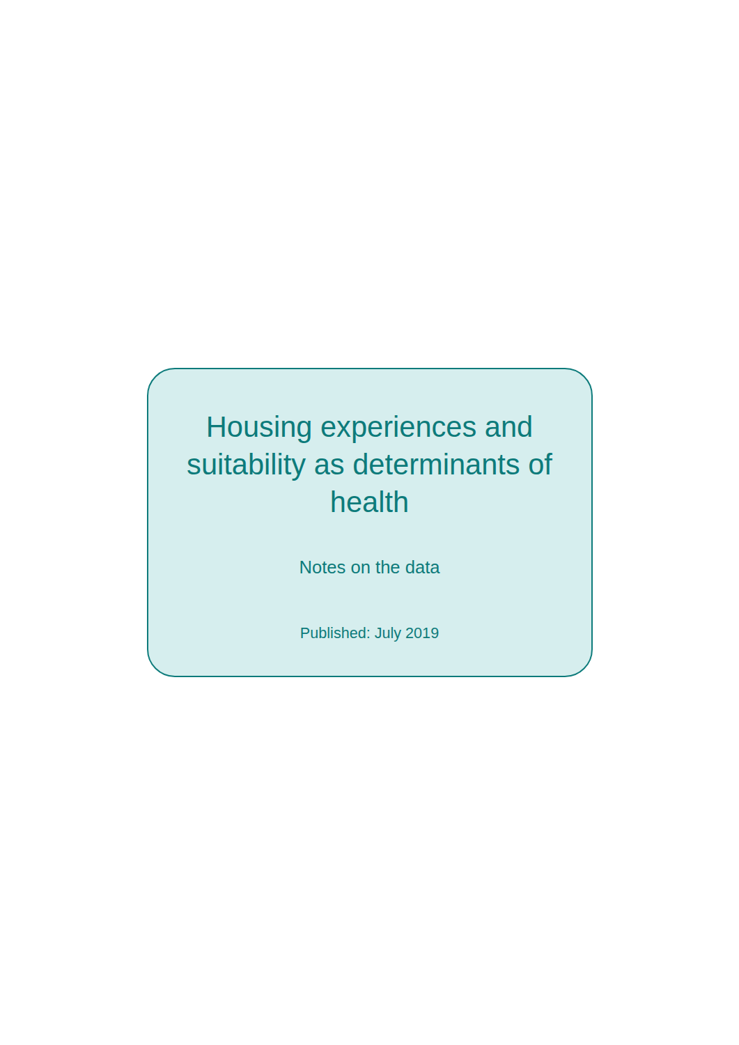Housing experiences and suitability as determinants of health
Notes on the data
Published: July 2019